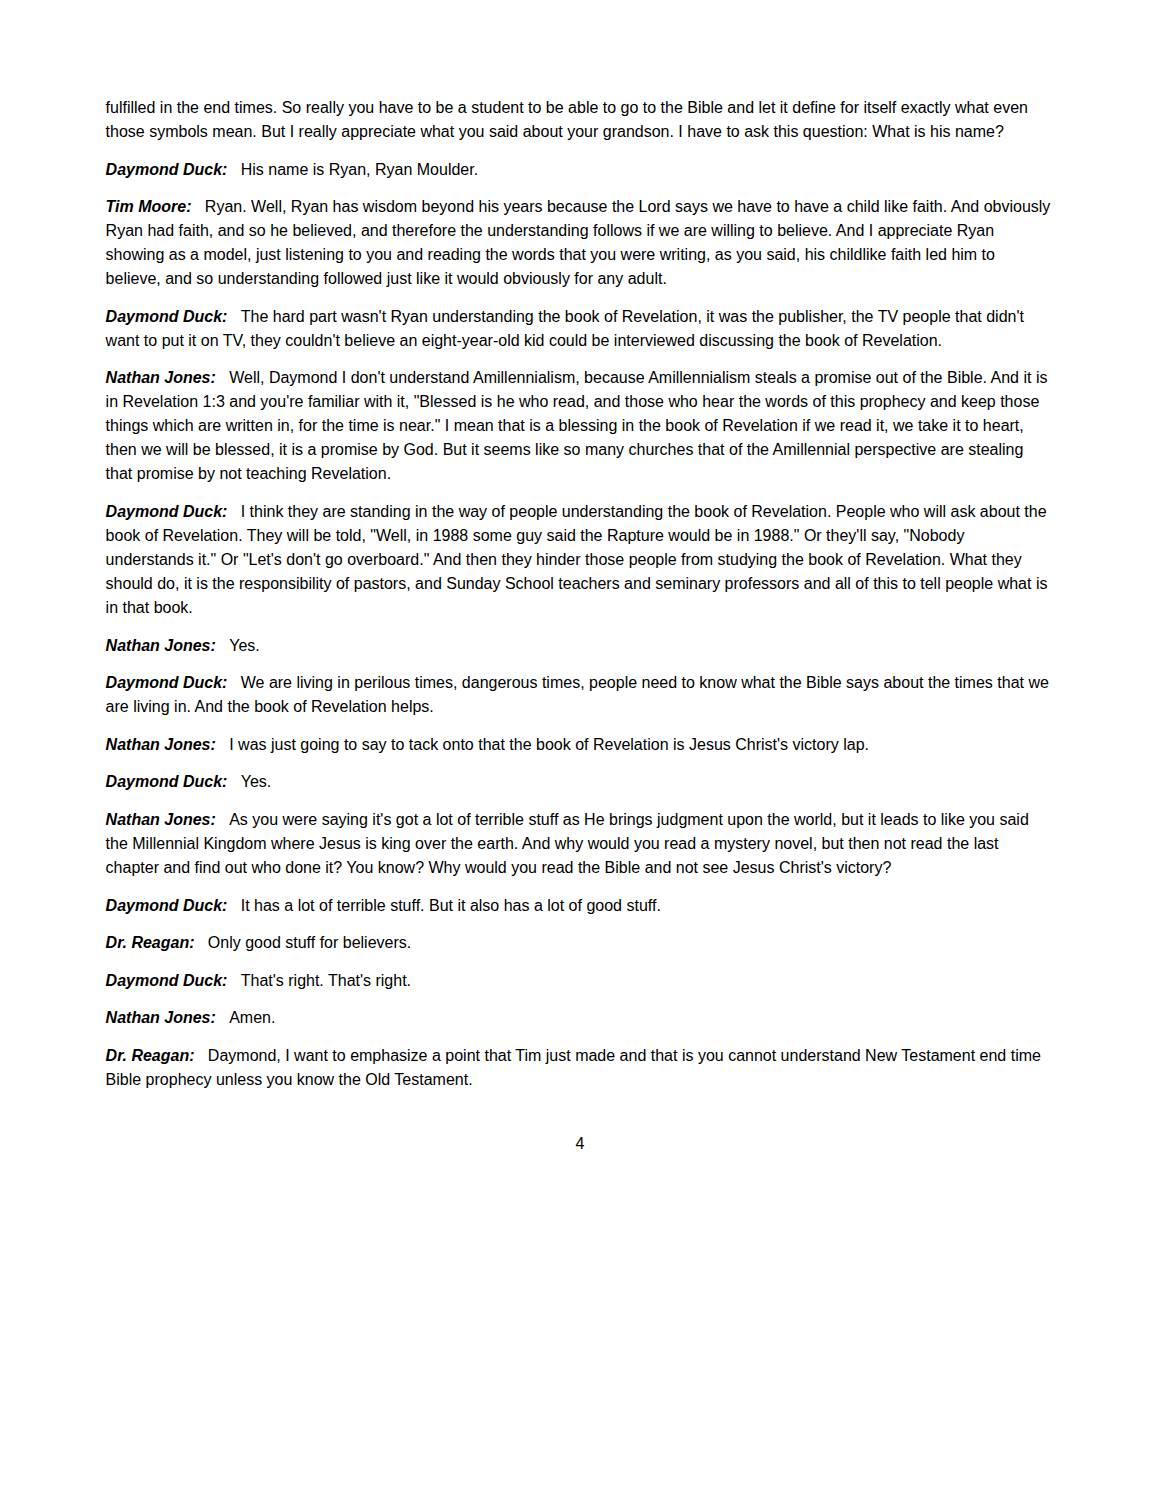fulfilled in the end times. So really you have to be a student to be able to go to the Bible and let it define for itself exactly what even those symbols mean. But I really appreciate what you said about your grandson. I have to ask this question: What is his name?
Daymond Duck: His name is Ryan, Ryan Moulder.
Tim Moore: Ryan. Well, Ryan has wisdom beyond his years because the Lord says we have to have a child like faith. And obviously Ryan had faith, and so he believed, and therefore the understanding follows if we are willing to believe. And I appreciate Ryan showing as a model, just listening to you and reading the words that you were writing, as you said, his childlike faith led him to believe, and so understanding followed just like it would obviously for any adult.
Daymond Duck: The hard part wasn't Ryan understanding the book of Revelation, it was the publisher, the TV people that didn't want to put it on TV, they couldn't believe an eight-year-old kid could be interviewed discussing the book of Revelation.
Nathan Jones: Well, Daymond I don't understand Amillennialism, because Amillennialism steals a promise out of the Bible. And it is in Revelation 1:3 and you're familiar with it, "Blessed is he who read, and those who hear the words of this prophecy and keep those things which are written in, for the time is near." I mean that is a blessing in the book of Revelation if we read it, we take it to heart, then we will be blessed, it is a promise by God. But it seems like so many churches that of the Amillennial perspective are stealing that promise by not teaching Revelation.
Daymond Duck: I think they are standing in the way of people understanding the book of Revelation. People who will ask about the book of Revelation. They will be told, "Well, in 1988 some guy said the Rapture would be in 1988." Or they'll say, "Nobody understands it." Or "Let's don't go overboard." And then they hinder those people from studying the book of Revelation. What they should do, it is the responsibility of pastors, and Sunday School teachers and seminary professors and all of this to tell people what is in that book.
Nathan Jones: Yes.
Daymond Duck: We are living in perilous times, dangerous times, people need to know what the Bible says about the times that we are living in. And the book of Revelation helps.
Nathan Jones: I was just going to say to tack onto that the book of Revelation is Jesus Christ's victory lap.
Daymond Duck: Yes.
Nathan Jones: As you were saying it's got a lot of terrible stuff as He brings judgment upon the world, but it leads to like you said the Millennial Kingdom where Jesus is king over the earth. And why would you read a mystery novel, but then not read the last chapter and find out who done it? You know? Why would you read the Bible and not see Jesus Christ's victory?
Daymond Duck: It has a lot of terrible stuff. But it also has a lot of good stuff.
Dr. Reagan: Only good stuff for believers.
Daymond Duck: That's right. That's right.
Nathan Jones: Amen.
Dr. Reagan: Daymond, I want to emphasize a point that Tim just made and that is you cannot understand New Testament end time Bible prophecy unless you know the Old Testament.
4